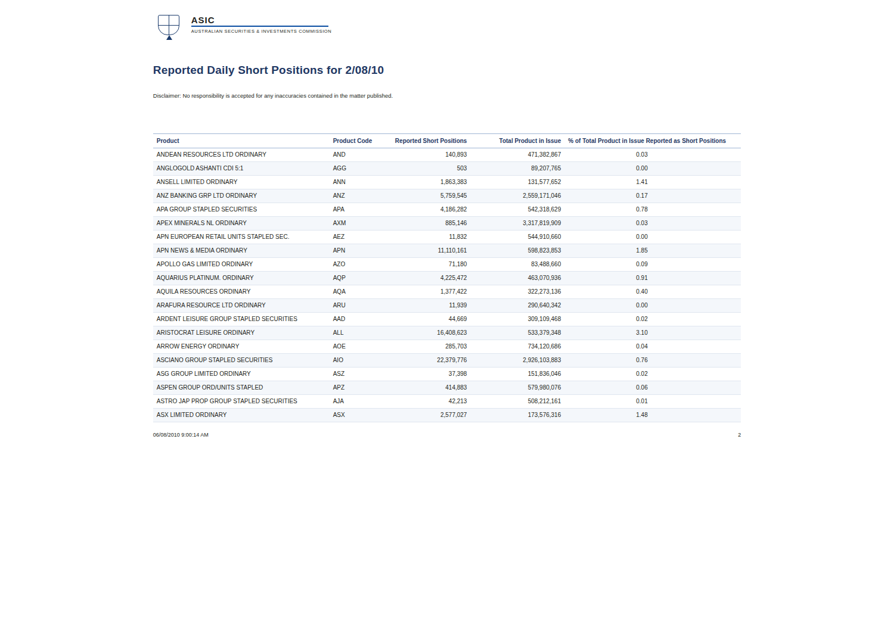ASIC
Australian Securities & Investments Commission
Reported Daily Short Positions for 2/08/10
Disclaimer: No responsibility is accepted for any inaccuracies contained in the matter published.
| Product | Product Code | Reported Short Positions | Total Product in Issue | % of Total Product in Issue Reported as Short Positions |
| --- | --- | --- | --- | --- |
| ANDEAN RESOURCES LTD ORDINARY | AND | 140,893 | 471,382,867 | 0.03 |
| ANGLOGOLD ASHANTI CDI 5:1 | AGG | 503 | 89,207,765 | 0.00 |
| ANSELL LIMITED ORDINARY | ANN | 1,863,383 | 131,577,652 | 1.41 |
| ANZ BANKING GRP LTD ORDINARY | ANZ | 5,759,545 | 2,559,171,046 | 0.17 |
| APA GROUP STAPLED SECURITIES | APA | 4,186,282 | 542,318,629 | 0.78 |
| APEX MINERALS NL ORDINARY | AXM | 885,146 | 3,317,819,909 | 0.03 |
| APN EUROPEAN RETAIL UNITS STAPLED SEC. | AEZ | 11,832 | 544,910,660 | 0.00 |
| APN NEWS & MEDIA ORDINARY | APN | 11,110,161 | 598,823,853 | 1.85 |
| APOLLO GAS LIMITED ORDINARY | AZO | 71,180 | 83,488,660 | 0.09 |
| AQUARIUS PLATINUM. ORDINARY | AQP | 4,225,472 | 463,070,936 | 0.91 |
| AQUILA RESOURCES ORDINARY | AQA | 1,377,422 | 322,273,136 | 0.40 |
| ARAFURA RESOURCE LTD ORDINARY | ARU | 11,939 | 290,640,342 | 0.00 |
| ARDENT LEISURE GROUP STAPLED SECURITIES | AAD | 44,669 | 309,109,468 | 0.02 |
| ARISTOCRAT LEISURE ORDINARY | ALL | 16,408,623 | 533,379,348 | 3.10 |
| ARROW ENERGY ORDINARY | AOE | 285,703 | 734,120,686 | 0.04 |
| ASCIANO GROUP STAPLED SECURITIES | AIO | 22,379,776 | 2,926,103,883 | 0.76 |
| ASG GROUP LIMITED ORDINARY | ASZ | 37,398 | 151,836,046 | 0.02 |
| ASPEN GROUP ORD/UNITS STAPLED | APZ | 414,883 | 579,980,076 | 0.06 |
| ASTRO JAP PROP GROUP STAPLED SECURITIES | AJA | 42,213 | 508,212,161 | 0.01 |
| ASX LIMITED ORDINARY | ASX | 2,577,027 | 173,576,316 | 1.48 |
06/08/2010 9:00:14 AM
2